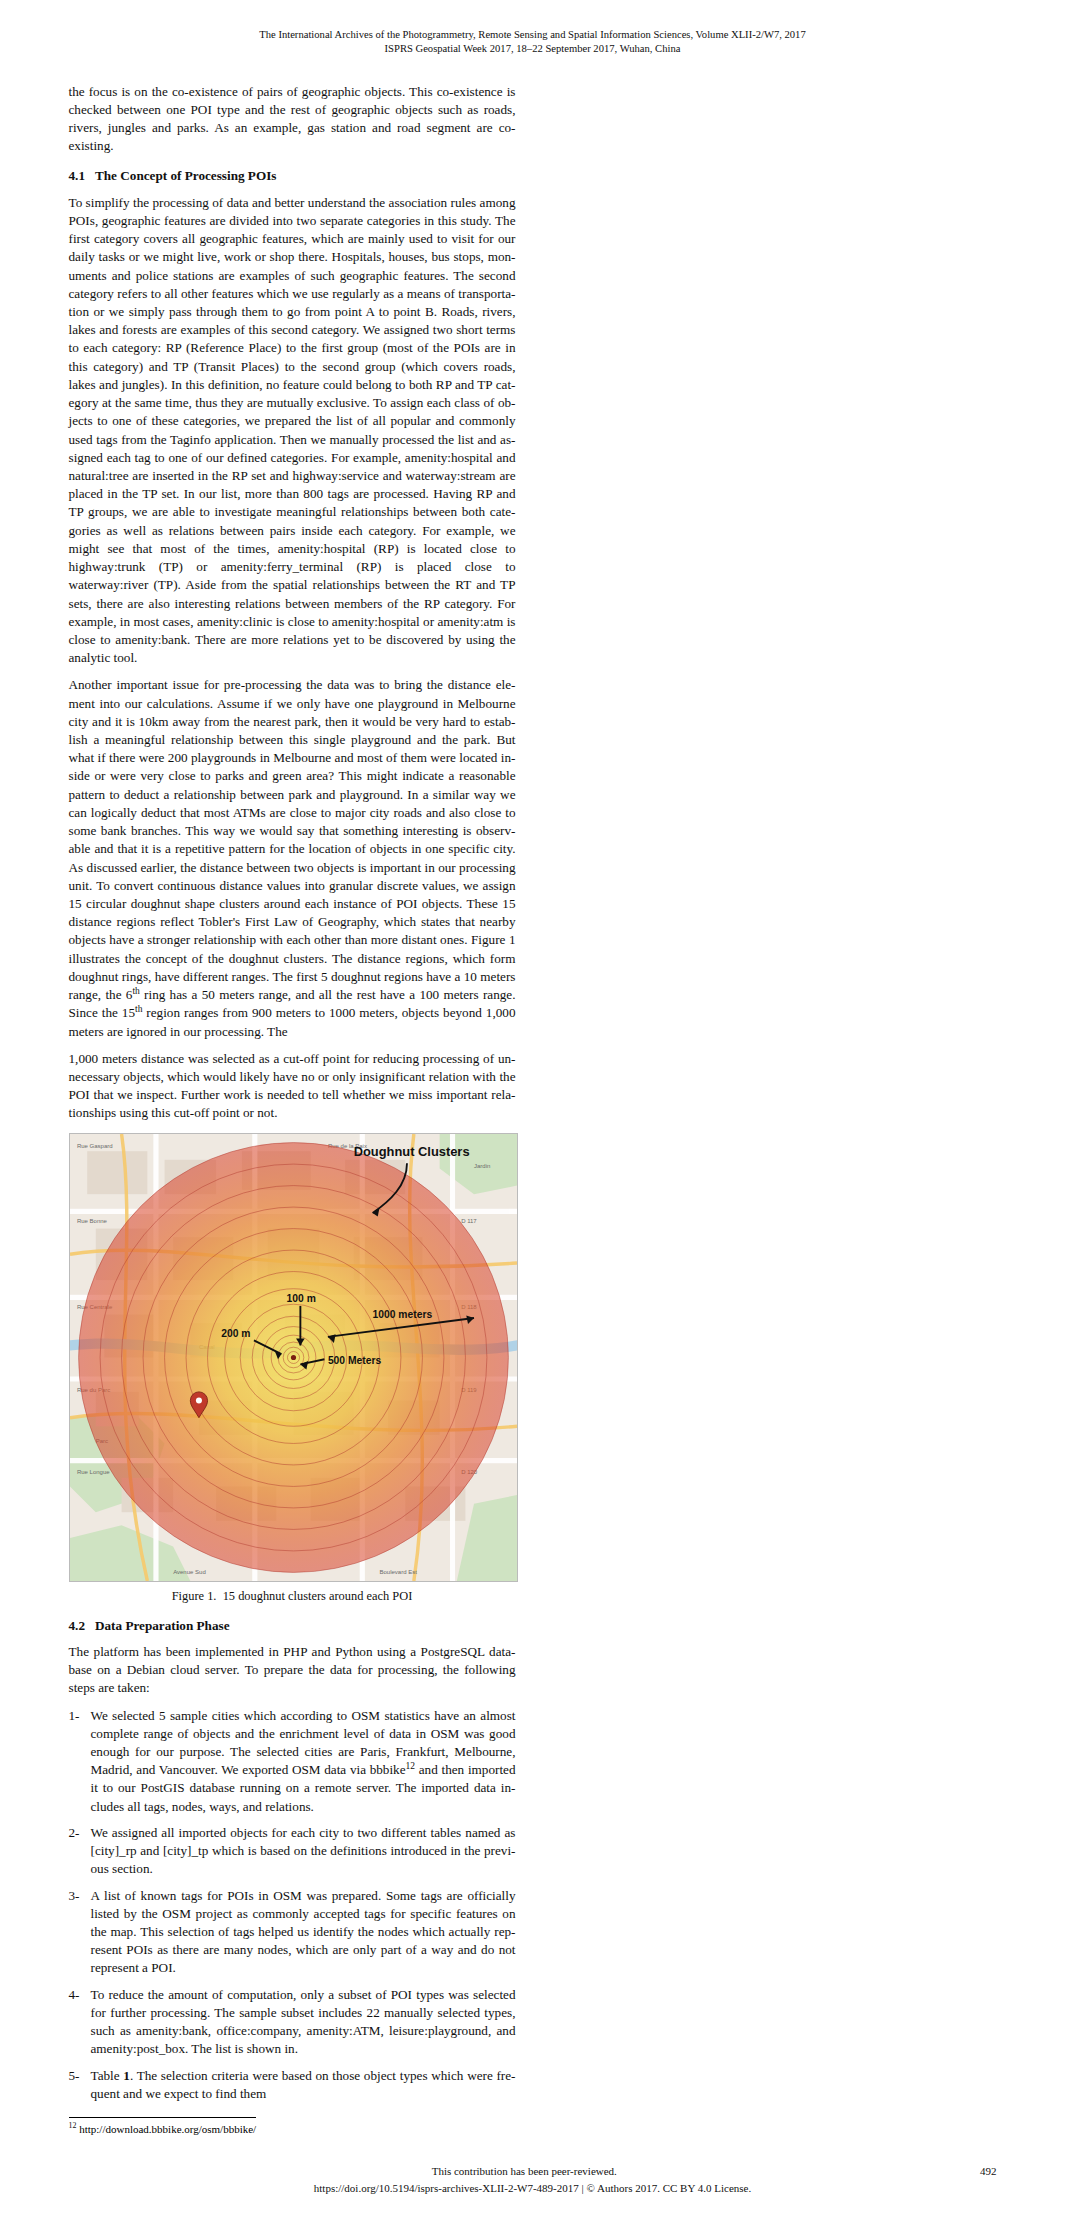The International Archives of the Photogrammetry, Remote Sensing and Spatial Information Sciences, Volume XLII-2/W7, 2017
ISPRS Geospatial Week 2017, 18–22 September 2017, Wuhan, China
the focus is on the co-existence of pairs of geographic objects. This co-existence is checked between one POI type and the rest of geographic objects such as roads, rivers, jungles and parks. As an example, gas station and road segment are co-existing.
4.1 The Concept of Processing POIs
To simplify the processing of data and better understand the association rules among POIs, geographic features are divided into two separate categories in this study. The first category covers all geographic features, which are mainly used to visit for our daily tasks or we might live, work or shop there. Hospitals, houses, bus stops, monuments and police stations are examples of such geographic features. The second category refers to all other features which we use regularly as a means of transportation or we simply pass through them to go from point A to point B. Roads, rivers, lakes and forests are examples of this second category. We assigned two short terms to each category: RP (Reference Place) to the first group (most of the POIs are in this category) and TP (Transit Places) to the second group (which covers roads, lakes and jungles). In this definition, no feature could belong to both RP and TP category at the same time, thus they are mutually exclusive. To assign each class of objects to one of these categories, we prepared the list of all popular and commonly used tags from the Taginfo application. Then we manually processed the list and assigned each tag to one of our defined categories. For example, amenity:hospital and natural:tree are inserted in the RP set and highway:service and waterway:stream are placed in the TP set. In our list, more than 800 tags are processed. Having RP and TP groups, we are able to investigate meaningful relationships between both categories as well as relations between pairs inside each category. For example, we might see that most of the times, amenity:hospital (RP) is located close to highway:trunk (TP) or amenity:ferry_terminal (RP) is placed close to waterway:river (TP). Aside from the spatial relationships between the RT and TP sets, there are also interesting relations between members of the RP category. For example, in most cases, amenity:clinic is close to amenity:hospital or amenity:atm is close to amenity:bank. There are more relations yet to be discovered by using the analytic tool.
Another important issue for pre-processing the data was to bring the distance element into our calculations. Assume if we only have one playground in Melbourne city and it is 10km away from the nearest park, then it would be very hard to establish a meaningful relationship between this single playground and the park. But what if there were 200 playgrounds in Melbourne and most of them were located inside or were very close to parks and green area? This might indicate a reasonable pattern to deduct a relationship between park and playground. In a similar way we can logically deduct that most ATMs are close to major city roads and also close to some bank branches. This way we would say that something interesting is observable and that it is a repetitive pattern for the location of objects in one specific city. As discussed earlier, the distance between two objects is important in our processing unit. To convert continuous distance values into granular discrete values, we assign 15 circular doughnut shape clusters around each instance of POI objects. These 15 distance regions reflect Tobler's First Law of Geography, which states that nearby objects have a stronger relationship with each other than more distant ones. Figure 1 illustrates the concept of the doughnut clusters. The distance regions, which form doughnut rings, have different ranges. The first 5 doughnut regions have a 10 meters range, the 6th ring has a 50 meters range, and all the rest have a 100 meters range. Since the 15th region ranges from 900 meters to 1000 meters, objects beyond 1,000 meters are ignored in our processing. The
1,000 meters distance was selected as a cut-off point for reducing processing of unnecessary objects, which would likely have no or only insignificant relation with the POI that we inspect. Further work is needed to tell whether we miss important relationships using this cut-off point or not.
Rue Gaspard Rue de la Paix Rue Bonne Rue Centrale Rue du Parc Rue Longue Avenue Sud Boulevard Est D 117 D 118 D 119 D 120 Canal Parc Jardin Doughnut Clusters 100 m 200 m 1000 meters 500 Meters
Figure 1. 15 doughnut clusters around each POI
4.2 Data Preparation Phase
The platform has been implemented in PHP and Python using a PostgreSQL database on a Debian cloud server. To prepare the data for processing, the following steps are taken:
We selected 5 sample cities which according to OSM statistics have an almost complete range of objects and the enrichment level of data in OSM was good enough for our purpose. The selected cities are Paris, Frankfurt, Melbourne, Madrid, and Vancouver. We exported OSM data via bbbike12 and then imported it to our PostGIS database running on a remote server. The imported data includes all tags, nodes, ways, and relations.
We assigned all imported objects for each city to two different tables named as [city]_rp and [city]_tp which is based on the definitions introduced in the previous section.
A list of known tags for POIs in OSM was prepared. Some tags are officially listed by the OSM project as commonly accepted tags for specific features on the map. This selection of tags helped us identify the nodes which actually represent POIs as there are many nodes, which are only part of a way and do not represent a POI.
To reduce the amount of computation, only a subset of POI types was selected for further processing. The sample subset includes 22 manually selected types, such as amenity:bank, office:company, amenity:ATM, leisure:playground, and amenity:post_box. The list is shown in.
Table 1. The selection criteria were based on those object types which were frequent and we expect to find them
12 http://download.bbbike.org/osm/bbbike/
492
This contribution has been peer-reviewed.
https://doi.org/10.5194/isprs-archives-XLII-2-W7-489-2017 | © Authors 2017. CC BY 4.0 License.